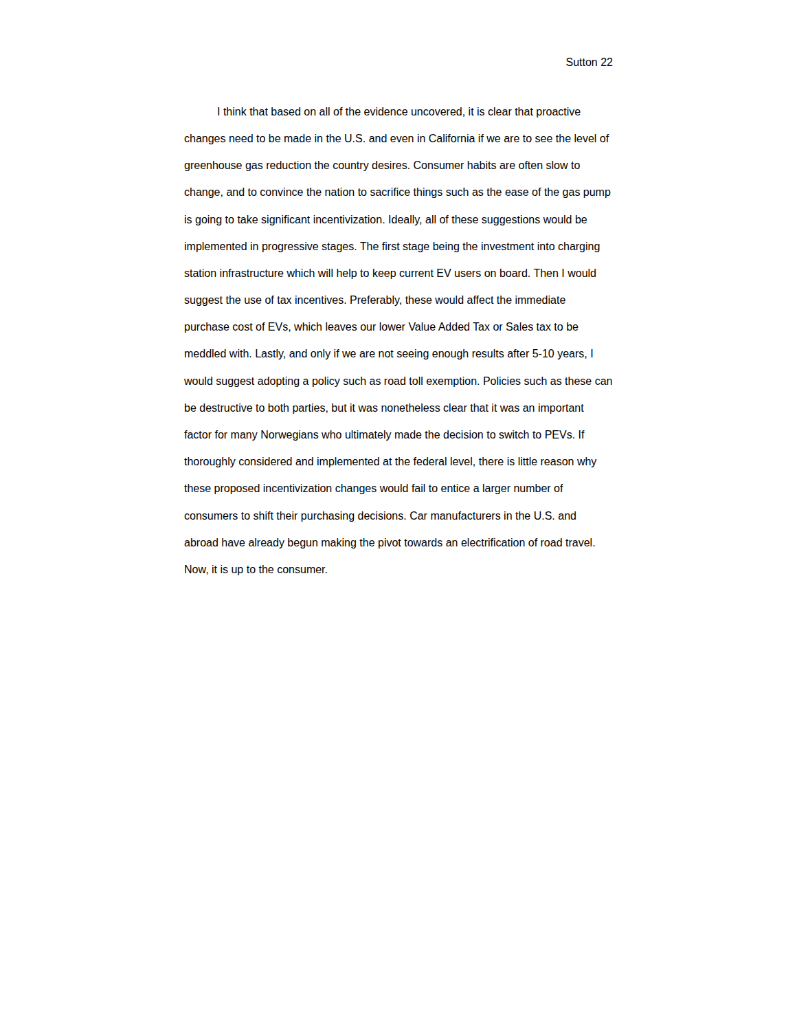Sutton 22
I think that based on all of the evidence uncovered, it is clear that proactive changes need to be made in the U.S. and even in California if we are to see the level of greenhouse gas reduction the country desires. Consumer habits are often slow to change, and to convince the nation to sacrifice things such as the ease of the gas pump is going to take significant incentivization. Ideally, all of these suggestions would be implemented in progressive stages. The first stage being the investment into charging station infrastructure which will help to keep current EV users on board. Then I would suggest the use of tax incentives. Preferably, these would affect the immediate purchase cost of EVs, which leaves our lower Value Added Tax or Sales tax to be meddled with. Lastly, and only if we are not seeing enough results after 5-10 years, I would suggest adopting a policy such as road toll exemption. Policies such as these can be destructive to both parties, but it was nonetheless clear that it was an important factor for many Norwegians who ultimately made the decision to switch to PEVs. If thoroughly considered and implemented at the federal level, there is little reason why these proposed incentivization changes would fail to entice a larger number of consumers to shift their purchasing decisions. Car manufacturers in the U.S. and abroad have already begun making the pivot towards an electrification of road travel. Now, it is up to the consumer.